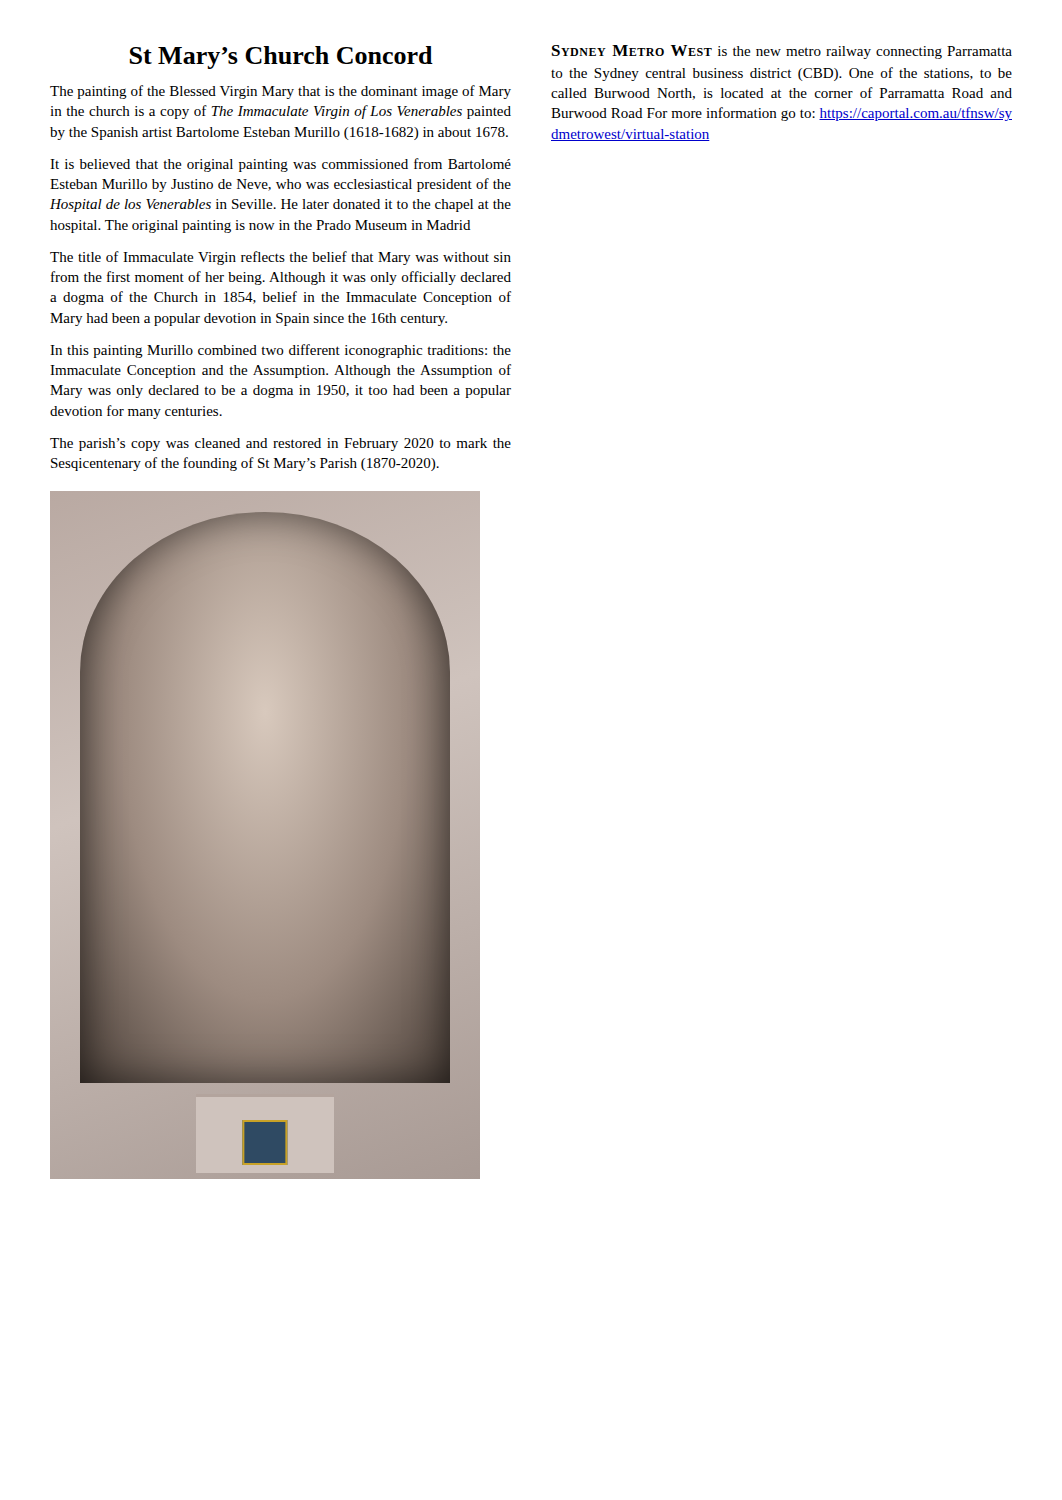St Mary’s Church Concord
The painting of the Blessed Virgin Mary that is the dominant image of Mary in the church is a copy of The Immaculate Virgin of Los Venerables painted by the Spanish artist Bartolome Esteban Murillo (1618-1682) in about 1678.
It is believed that the original painting was commissioned from Bartolomé Esteban Murillo by Justino de Neve, who was ecclesiastical president of the Hospital de los Venerables in Seville. He later donated it to the chapel at the hospital. The original painting is now in the Prado Museum in Madrid
The title of Immaculate Virgin reflects the belief that Mary was without sin from the first moment of her being. Although it was only officially declared a dogma of the Church in 1854, belief in the Immaculate Conception of Mary had been a popular devotion in Spain since the 16th century.
In this painting Murillo combined two different iconographic traditions: the Immaculate Conception and the Assumption. Although the Assumption of Mary was only declared to be a dogma in 1950, it too had been a popular devotion for many centuries.
The parish’s copy was cleaned and restored in February 2020 to mark the Sesqicentenary of the founding of St Mary’s Parish (1870-2020).
Sydney Metro West is the new metro railway connecting Parramatta to the Sydney central business district (CBD). One of the stations, to be called Burwood North, is located at the corner of Parramatta Road and Burwood Road For more information go to: https://caportal.com.au/tfnsw/sydmetrowest/virtual-station